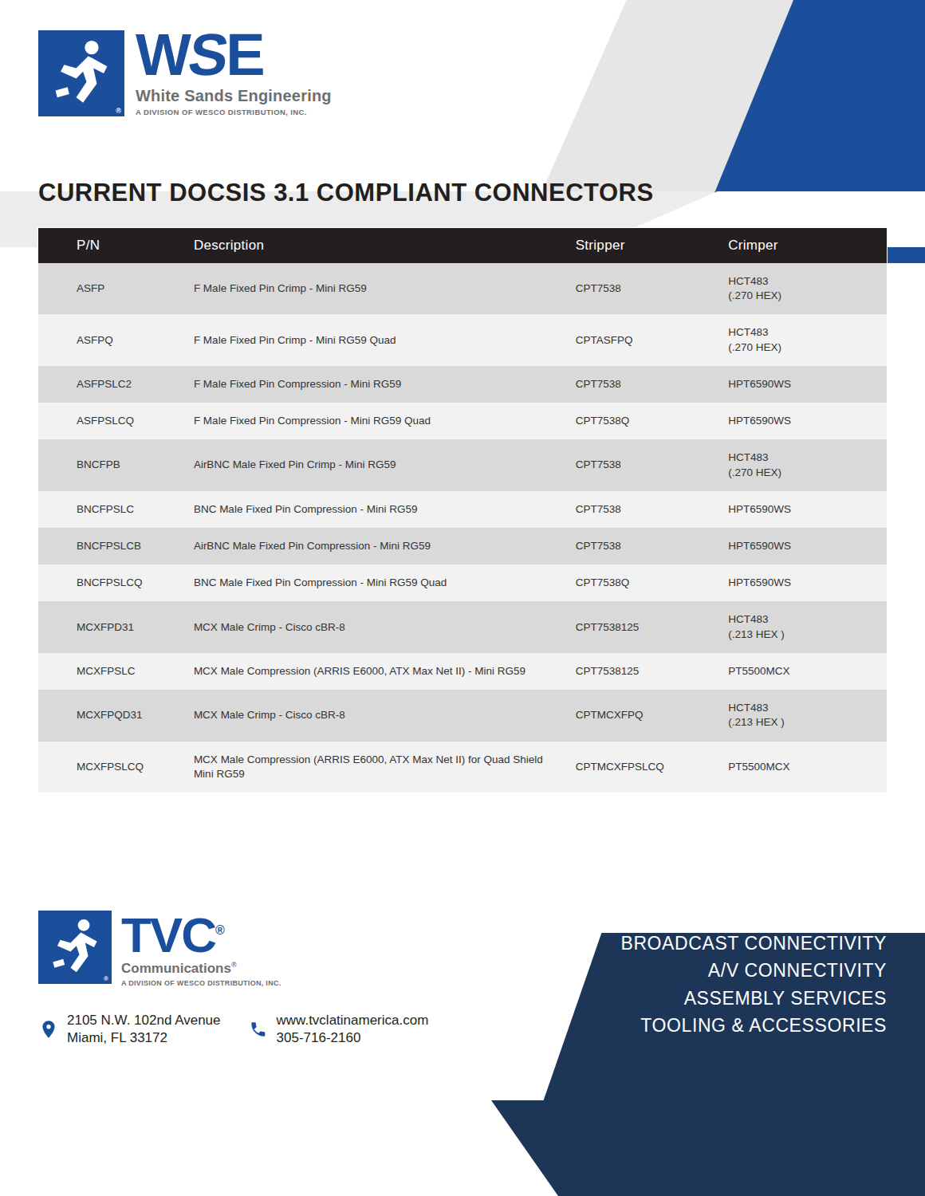®
WSE White Sands Engineering A DIVISION OF WESCO DISTRIBUTION, INC.
Current DOCSIS 3.1 Compliant Connectors
| P/N | Description | Stripper | Crimper |
| --- | --- | --- | --- |
| ASFP | F Male Fixed Pin Crimp - Mini RG59 | CPT7538 | HCT483 (.270 HEX) |
| ASFPQ | F Male Fixed Pin Crimp - Mini RG59 Quad | CPTASFPQ | HCT483 (.270 HEX) |
| ASFPSLC2 | F Male Fixed Pin Compression - Mini RG59 | CPT7538 | HPT6590WS |
| ASFPSLCQ | F Male Fixed Pin Compression - Mini RG59 Quad | CPT7538Q | HPT6590WS |
| BNCFPB | AirBNC Male Fixed Pin Crimp - Mini RG59 | CPT7538 | HCT483 (.270 HEX) |
| BNCFPSLC | BNC Male Fixed Pin Compression - Mini RG59 | CPT7538 | HPT6590WS |
| BNCFPSLCB | AirBNC Male Fixed Pin Compression - Mini RG59 | CPT7538 | HPT6590WS |
| BNCFPSLCQ | BNC Male Fixed Pin Compression - Mini RG59 Quad | CPT7538Q | HPT6590WS |
| MCXFPD31 | MCX Male Crimp - Cisco cBR-8 | CPT7538125 | HCT483 (.213 HEX ) |
| MCXFPSLC | MCX Male Compression (ARRIS E6000, ATX Max Net II) - Mini RG59 | CPT7538125 | PT5500MCX |
| MCXFPQD31 | MCX Male Crimp - Cisco cBR-8 | CPTMCXFPQ | HCT483 (.213 HEX ) |
| MCXFPSLCQ | MCX Male Compression (ARRIS E6000, ATX Max Net II) for Quad Shield Mini RG59 | CPTMCXFPSLCQ | PT5500MCX |
®
TVC® Communications® A DIVISION OF WESCO DISTRIBUTION, INC.
2105 N.W. 102nd Avenue Miami, FL 33172
www.tvclatinamerica.com 305-716-2160
Headend Connectivity Cisco Products Broadcast Connectivity A/V Connectivity Assembly Services Tooling & Accessories